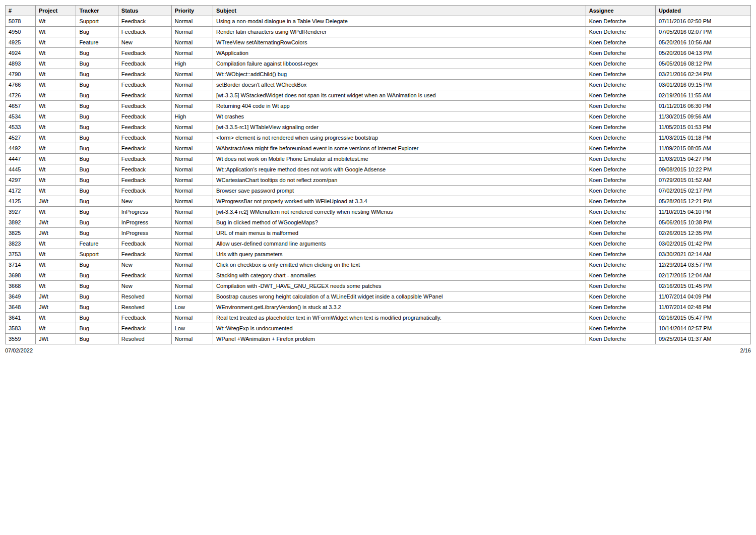| # | Project | Tracker | Status | Priority | Subject | Assignee | Updated |
| --- | --- | --- | --- | --- | --- | --- | --- |
| 5078 | Wt | Support | Feedback | Normal | Using a non-modal dialogue in a Table View Delegate | Koen Deforche | 07/11/2016 02:50 PM |
| 4950 | Wt | Bug | Feedback | Normal | Render latin characters using WPdfRenderer | Koen Deforche | 07/05/2016 02:07 PM |
| 4925 | Wt | Feature | New | Normal | WTreeView setAlternatingRowColors | Koen Deforche | 05/20/2016 10:56 AM |
| 4924 | Wt | Bug | Feedback | Normal | WApplication | Koen Deforche | 05/20/2016 04:13 PM |
| 4893 | Wt | Bug | Feedback | High | Compilation failure against libboost-regex | Koen Deforche | 05/05/2016 08:12 PM |
| 4790 | Wt | Bug | Feedback | Normal | Wt::WObject::addChild() bug | Koen Deforche | 03/21/2016 02:34 PM |
| 4766 | Wt | Bug | Feedback | Normal | setBorder doesn't affect WCheckBox | Koen Deforche | 03/01/2016 09:15 PM |
| 4726 | Wt | Bug | Feedback | Normal | [wt-3.3.5] WStackedWidget does not span its current widget when an WAnimation is used | Koen Deforche | 02/19/2016 11:55 AM |
| 4657 | Wt | Bug | Feedback | Normal | Returning 404 code in Wt app | Koen Deforche | 01/11/2016 06:30 PM |
| 4534 | Wt | Bug | Feedback | High | Wt crashes | Koen Deforche | 11/30/2015 09:56 AM |
| 4533 | Wt | Bug | Feedback | Normal | [wt-3.3.5-rc1] WTableView signaling order | Koen Deforche | 11/05/2015 01:53 PM |
| 4527 | Wt | Bug | Feedback | Normal | <form> element is not rendered when using progressive bootstrap | Koen Deforche | 11/03/2015 01:18 PM |
| 4492 | Wt | Bug | Feedback | Normal | WAbstractArea might fire beforeunload event in some versions of Internet Explorer | Koen Deforche | 11/09/2015 08:05 AM |
| 4447 | Wt | Bug | Feedback | Normal | Wt does not work on Mobile Phone Emulator at mobiletest.me | Koen Deforche | 11/03/2015 04:27 PM |
| 4445 | Wt | Bug | Feedback | Normal | Wt::Application's require method does not work with Google Adsense | Koen Deforche | 09/08/2015 10:22 PM |
| 4297 | Wt | Bug | Feedback | Normal | WCartesianChart tooltips do not reflect zoom/pan | Koen Deforche | 07/29/2015 01:52 AM |
| 4172 | Wt | Bug | Feedback | Normal | Browser save password prompt | Koen Deforche | 07/02/2015 02:17 PM |
| 4125 | JWt | Bug | New | Normal | WProgressBar not properly worked with WFileUpload at 3.3.4 | Koen Deforche | 05/28/2015 12:21 PM |
| 3927 | Wt | Bug | InProgress | Normal | [wt-3.3.4 rc2] WMenuItem not rendered correctly when nesting WMenus | Koen Deforche | 11/10/2015 04:10 PM |
| 3892 | JWt | Bug | InProgress | Normal | Bug in clicked method of WGoogleMaps? | Koen Deforche | 05/06/2015 10:38 PM |
| 3825 | JWt | Bug | InProgress | Normal | URL of main menus is malformed | Koen Deforche | 02/26/2015 12:35 PM |
| 3823 | Wt | Feature | Feedback | Normal | Allow user-defined command line arguments | Koen Deforche | 03/02/2015 01:42 PM |
| 3753 | Wt | Support | Feedback | Normal | Urls with query parameters | Koen Deforche | 03/30/2021 02:14 AM |
| 3714 | Wt | Bug | New | Normal | Click on checkbox is only emitted when clicking on the text | Koen Deforche | 12/29/2014 03:57 PM |
| 3698 | Wt | Bug | Feedback | Normal | Stacking with category chart - anomalies | Koen Deforche | 02/17/2015 12:04 AM |
| 3668 | Wt | Bug | New | Normal | Compilation with -DWT_HAVE_GNU_REGEX needs some patches | Koen Deforche | 02/16/2015 01:45 PM |
| 3649 | JWt | Bug | Resolved | Normal | Boostrap causes wrong height calculation of a WLineEdit widget inside a collapsible WPanel | Koen Deforche | 11/07/2014 04:09 PM |
| 3648 | JWt | Bug | Resolved | Low | WEnvironment.getLibraryVersion() is stuck at 3.3.2 | Koen Deforche | 11/07/2014 02:48 PM |
| 3641 | Wt | Bug | Feedback | Normal | Real text treated as placeholder text in WFormWidget when text is modified programatically. | Koen Deforche | 02/16/2015 05:47 PM |
| 3583 | Wt | Bug | Feedback | Low | Wt::WregExp is undocumented | Koen Deforche | 10/14/2014 02:57 PM |
| 3559 | JWt | Bug | Resolved | Normal | WPanel +WAnimation + Firefox problem | Koen Deforche | 09/25/2014 01:37 AM |
07/02/2022 2/16